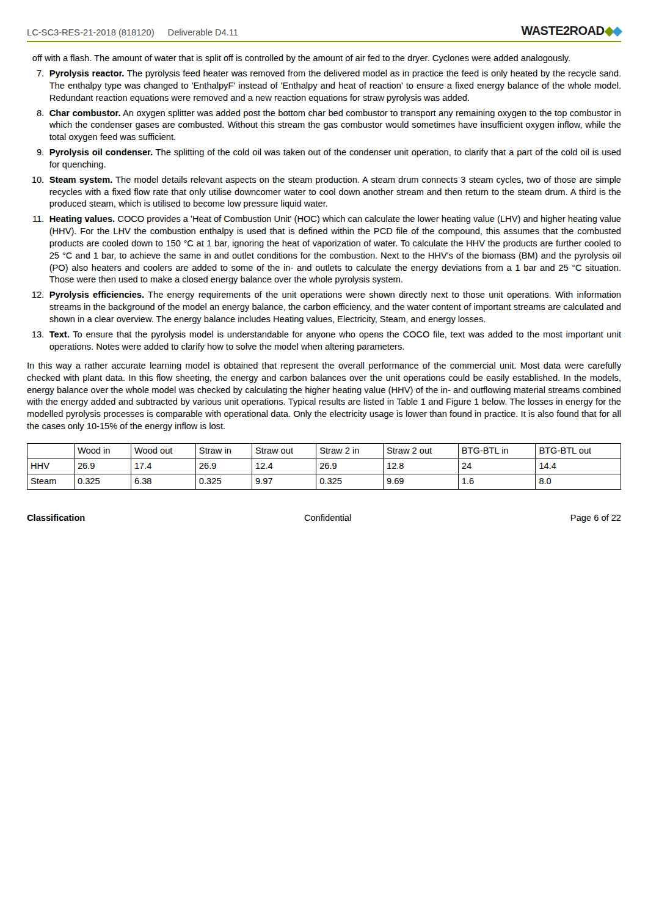LC-SC3-RES-21-2018 (818120) Deliverable D4.11
WASTE2ROAD◆◆
off with a flash. The amount of water that is split off is controlled by the amount of air fed to the dryer. Cyclones were added analogously.
Pyrolysis reactor. The pyrolysis feed heater was removed from the delivered model as in practice the feed is only heated by the recycle sand. The enthalpy type was changed to 'EnthalpyF' instead of 'Enthalpy and heat of reaction' to ensure a fixed energy balance of the whole model. Redundant reaction equations were removed and a new reaction equations for straw pyrolysis was added.
Char combustor. An oxygen splitter was added post the bottom char bed combustor to transport any remaining oxygen to the top combustor in which the condenser gases are combusted. Without this stream the gas combustor would sometimes have insufficient oxygen inflow, while the total oxygen feed was sufficient.
Pyrolysis oil condenser. The splitting of the cold oil was taken out of the condenser unit operation, to clarify that a part of the cold oil is used for quenching.
Steam system. The model details relevant aspects on the steam production. A steam drum connects 3 steam cycles, two of those are simple recycles with a fixed flow rate that only utilise downcomer water to cool down another stream and then return to the steam drum. A third is the produced steam, which is utilised to become low pressure liquid water.
Heating values. COCO provides a 'Heat of Combustion Unit' (HOC) which can calculate the lower heating value (LHV) and higher heating value (HHV). For the LHV the combustion enthalpy is used that is defined within the PCD file of the compound, this assumes that the combusted products are cooled down to 150 °C at 1 bar, ignoring the heat of vaporization of water. To calculate the HHV the products are further cooled to 25 °C and 1 bar, to achieve the same in and outlet conditions for the combustion. Next to the HHV's of the biomass (BM) and the pyrolysis oil (PO) also heaters and coolers are added to some of the in- and outlets to calculate the energy deviations from a 1 bar and 25 °C situation. Those were then used to make a closed energy balance over the whole pyrolysis system.
Pyrolysis efficiencies. The energy requirements of the unit operations were shown directly next to those unit operations. With information streams in the background of the model an energy balance, the carbon efficiency, and the water content of important streams are calculated and shown in a clear overview. The energy balance includes Heating values, Electricity, Steam, and energy losses.
Text. To ensure that the pyrolysis model is understandable for anyone who opens the COCO file, text was added to the most important unit operations. Notes were added to clarify how to solve the model when altering parameters.
In this way a rather accurate learning model is obtained that represent the overall performance of the commercial unit. Most data were carefully checked with plant data. In this flow sheeting, the energy and carbon balances over the unit operations could be easily established. In the models, energy balance over the whole model was checked by calculating the higher heating value (HHV) of the in- and outflowing material streams combined with the energy added and subtracted by various unit operations. Typical results are listed in Table 1 and Figure 1 below. The losses in energy for the modelled pyrolysis processes is comparable with operational data. Only the electricity usage is lower than found in practice. It is also found that for all the cases only 10-15% of the energy inflow is lost.
| | Wood in | Wood out | Straw in | Straw out | Straw 2 in | Straw 2 out | BTG-BTL in | BTG-BTL out |
| HHV | 26.9 | 17.4 | 26.9 | 12.4 | 26.9 | 12.8 | 24 | 14.4 |
| Steam | 0.325 | 6.38 | 0.325 | 9.97 | 0.325 | 9.69 | 1.6 | 8.0 |
Classification
Confidential
Page 6 of 22